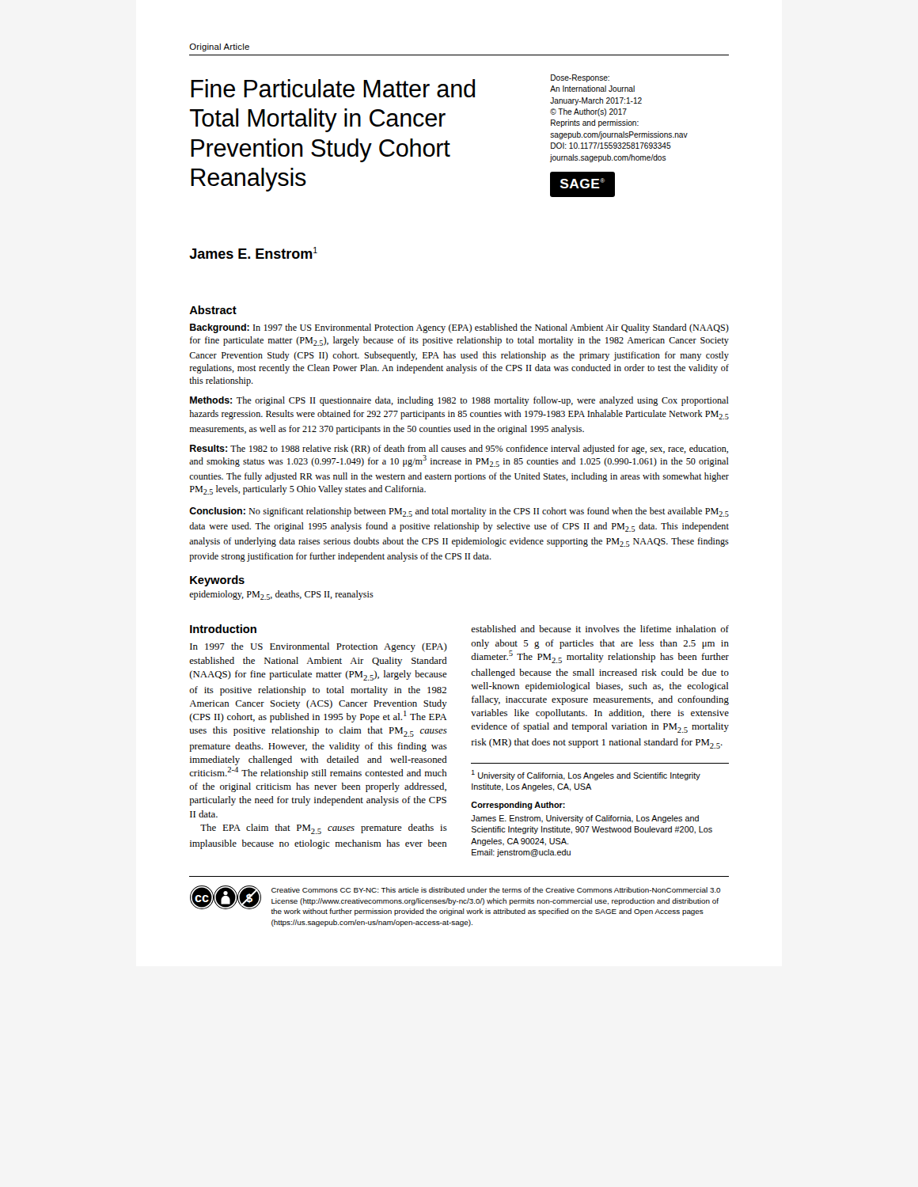Original Article
Fine Particulate Matter and Total Mortality in Cancer Prevention Study Cohort Reanalysis
Dose-Response:
An International Journal
January-March 2017:1-12
© The Author(s) 2017
Reprints and permission:
sagepub.com/journalsPermissions.nav
DOI: 10.1177/1559325817693345
journals.sagepub.com/home/dos
SAGE®
James E. Enstrom1
Abstract
Background: In 1997 the US Environmental Protection Agency (EPA) established the National Ambient Air Quality Standard (NAAQS) for fine particulate matter (PM2.5), largely because of its positive relationship to total mortality in the 1982 American Cancer Society Cancer Prevention Study (CPS II) cohort. Subsequently, EPA has used this relationship as the primary justification for many costly regulations, most recently the Clean Power Plan. An independent analysis of the CPS II data was conducted in order to test the validity of this relationship.
Methods: The original CPS II questionnaire data, including 1982 to 1988 mortality follow-up, were analyzed using Cox proportional hazards regression. Results were obtained for 292 277 participants in 85 counties with 1979-1983 EPA Inhalable Particulate Network PM2.5 measurements, as well as for 212 370 participants in the 50 counties used in the original 1995 analysis.
Results: The 1982 to 1988 relative risk (RR) of death from all causes and 95% confidence interval adjusted for age, sex, race, education, and smoking status was 1.023 (0.997-1.049) for a 10 μg/m3 increase in PM2.5 in 85 counties and 1.025 (0.990-1.061) in the 50 original counties. The fully adjusted RR was null in the western and eastern portions of the United States, including in areas with somewhat higher PM2.5 levels, particularly 5 Ohio Valley states and California.
Conclusion: No significant relationship between PM2.5 and total mortality in the CPS II cohort was found when the best available PM2.5 data were used. The original 1995 analysis found a positive relationship by selective use of CPS II and PM2.5 data. This independent analysis of underlying data raises serious doubts about the CPS II epidemiologic evidence supporting the PM2.5 NAAQS. These findings provide strong justification for further independent analysis of the CPS II data.
Keywords
epidemiology, PM2.5, deaths, CPS II, reanalysis
Introduction
In 1997 the US Environmental Protection Agency (EPA) established the National Ambient Air Quality Standard (NAAQS) for fine particulate matter (PM2.5), largely because of its positive relationship to total mortality in the 1982 American Cancer Society (ACS) Cancer Prevention Study (CPS II) cohort, as published in 1995 by Pope et al.1 The EPA uses this positive relationship to claim that PM2.5 causes premature deaths. However, the validity of this finding was immediately challenged with detailed and well-reasoned criticism.2-4 The relationship still remains contested and much of the original criticism has never been properly addressed, particularly the need for truly independent analysis of the CPS II data.
The EPA claim that PM2.5 causes premature deaths is implausible because no etiologic mechanism has ever been established and because it involves the lifetime inhalation of only about 5 g of particles that are less than 2.5 μm in diameter.5 The PM2.5 mortality relationship has been further challenged because the small increased risk could be due to well-known epidemiological biases, such as, the ecological fallacy, inaccurate exposure measurements, and confounding variables like copollutants. In addition, there is extensive evidence of spatial and temporal variation in PM2.5 mortality risk (MR) that does not support 1 national standard for PM2.5.
1 University of California, Los Angeles and Scientific Integrity Institute, Los Angeles, CA, USA
Corresponding Author:
James E. Enstrom, University of California, Los Angeles and Scientific Integrity Institute, 907 Westwood Boulevard #200, Los Angeles, CA 90024, USA.
Email: jenstrom@ucla.edu
cc $
Creative Commons CC BY-NC: This article is distributed under the terms of the Creative Commons Attribution-NonCommercial 3.0 License (http://www.creativecommons.org/licenses/by-nc/3.0/) which permits non-commercial use, reproduction and distribution of the work without further permission provided the original work is attributed as specified on the SAGE and Open Access pages (https://us.sagepub.com/en-us/nam/open-access-at-sage).